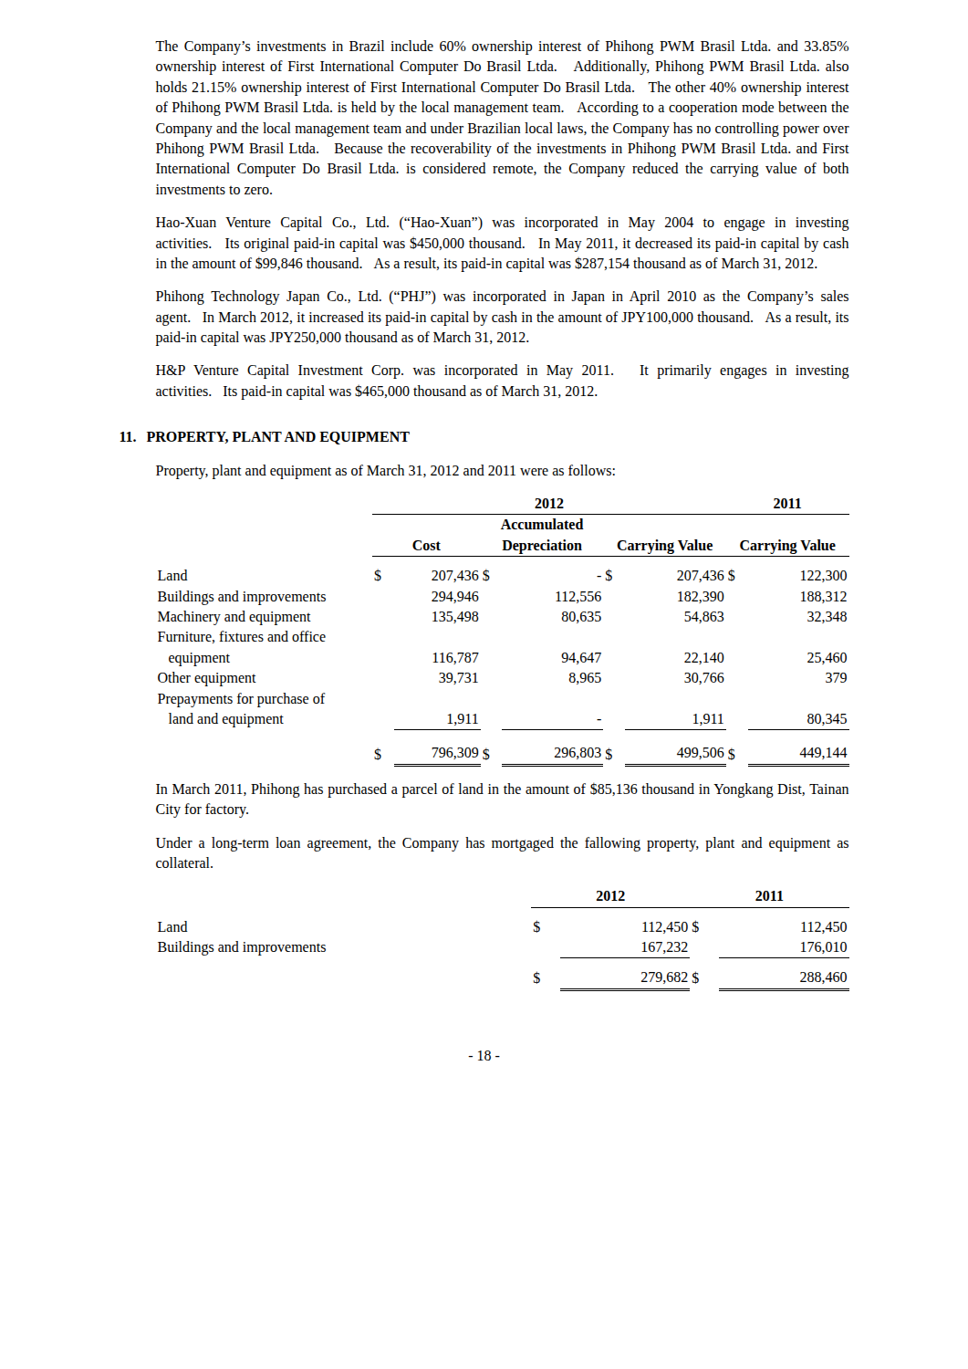The Company’s investments in Brazil include 60% ownership interest of Phihong PWM Brasil Ltda. and 33.85% ownership interest of First International Computer Do Brasil Ltda. Additionally, Phihong PWM Brasil Ltda. also holds 21.15% ownership interest of First International Computer Do Brasil Ltda. The other 40% ownership interest of Phihong PWM Brasil Ltda. is held by the local management team. According to a cooperation mode between the Company and the local management team and under Brazilian local laws, the Company has no controlling power over Phihong PWM Brasil Ltda. Because the recoverability of the investments in Phihong PWM Brasil Ltda. and First International Computer Do Brasil Ltda. is considered remote, the Company reduced the carrying value of both investments to zero.
Hao-Xuan Venture Capital Co., Ltd. (“Hao-Xuan”) was incorporated in May 2004 to engage in investing activities. Its original paid-in capital was $450,000 thousand. In May 2011, it decreased its paid-in capital by cash in the amount of $99,846 thousand. As a result, its paid-in capital was $287,154 thousand as of March 31, 2012.
Phihong Technology Japan Co., Ltd. (“PHJ”) was incorporated in Japan in April 2010 as the Company’s sales agent. In March 2012, it increased its paid-in capital by cash in the amount of JPY100,000 thousand. As a result, its paid-in capital was JPY250,000 thousand as of March 31, 2012.
H&P Venture Capital Investment Corp. was incorporated in May 2011. It primarily engages in investing activities. Its paid-in capital was $465,000 thousand as of March 31, 2012.
11. PROPERTY, PLANT AND EQUIPMENT
Property, plant and equipment as of March 31, 2012 and 2011 were as follows:
| | 2012 | 2011 |
| | | Accumulated | | |
| | Cost | Depreciation | Carrying Value | Carrying Value |
| Land | $ | 207,436 | $ | - | $ | 207,436 | $ | 122,300 |
| Buildings and improvements | | 294,946 | | 112,556 | | 182,390 | | 188,312 |
| Machinery and equipment | | 135,498 | | 80,635 | | 54,863 | | 32,348 |
| Furniture, fixtures and office | | | | | | | | |
| equipment | | 116,787 | | 94,647 | | 22,140 | | 25,460 |
| Other equipment | | 39,731 | | 8,965 | | 30,766 | | 379 |
| Prepayments for purchase of | | | | | | | | |
| land and equipment | | 1,911 | | - | | 1,911 | | 80,345 |
| | $ | 796,309 | $ | 296,803 | $ | 499,506 | $ | 449,144 |
In March 2011, Phihong has purchased a parcel of land in the amount of $85,136 thousand in Yongkang Dist, Tainan City for factory.
Under a long-term loan agreement, the Company has mortgaged the fallowing property, plant and equipment as collateral.
| | 2012 | 2011 |
| Land | $ | 112,450 | $ | 112,450 |
| Buildings and improvements | | 167,232 | | 176,010 |
| | $ | 279,682 | $ | 288,460 |
- 18 -